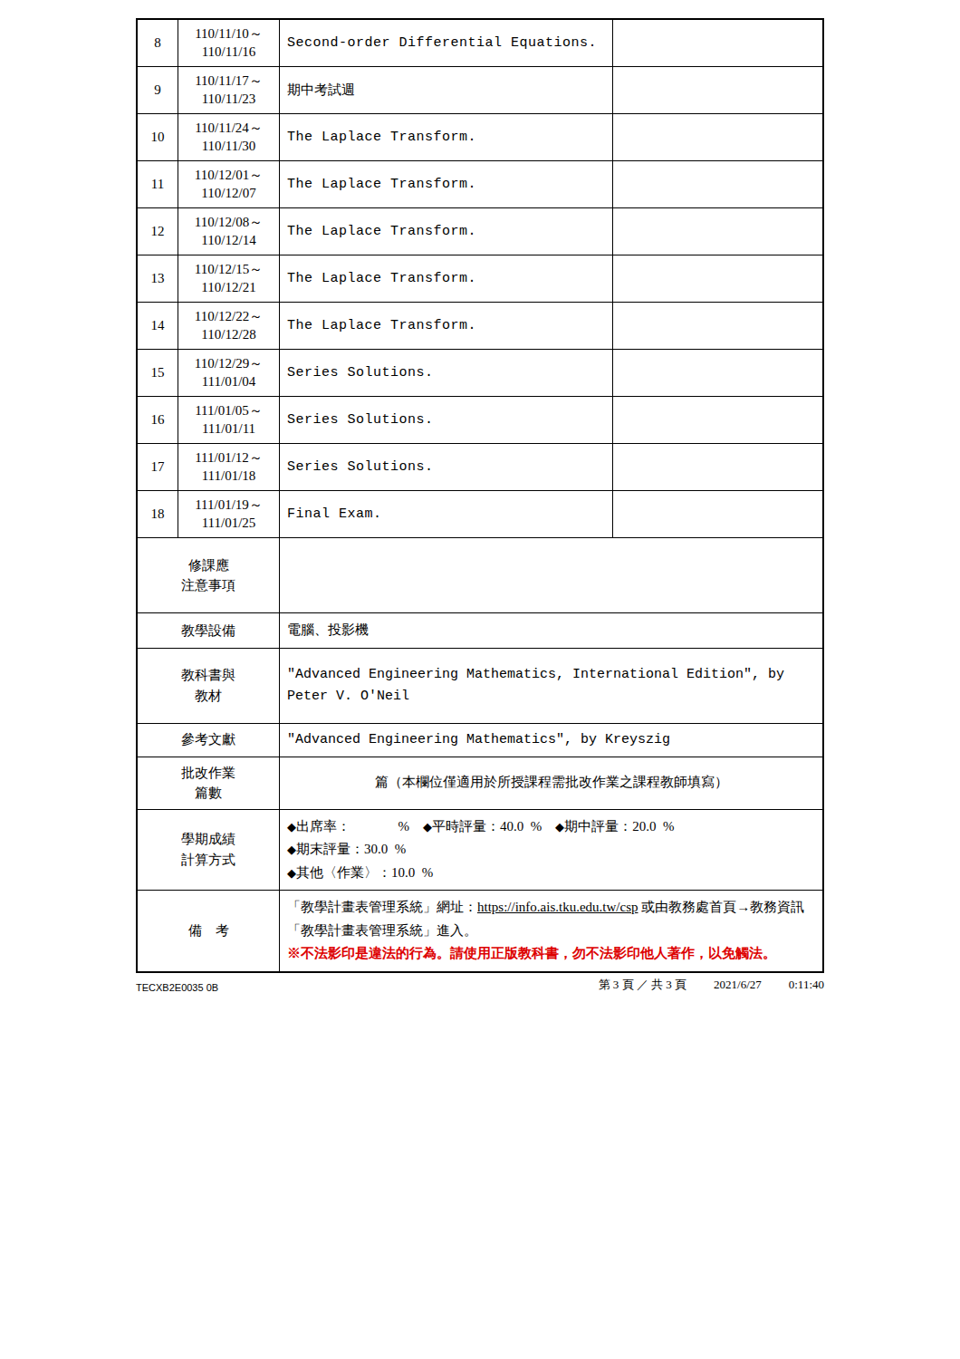| 8 | 110/11/10～ 110/11/16 | Second-order Differential Equations. | |
| 9 | 110/11/17～ 110/11/23 | 期中考試週 | |
| 10 | 110/11/24～ 110/11/30 | The Laplace Transform. | |
| 11 | 110/12/01～ 110/12/07 | The Laplace Transform. | |
| 12 | 110/12/08～ 110/12/14 | The Laplace Transform. | |
| 13 | 110/12/15～ 110/12/21 | The Laplace Transform. | |
| 14 | 110/12/22～ 110/12/28 | The Laplace Transform. | |
| 15 | 110/12/29～ 111/01/04 | Series Solutions. | |
| 16 | 111/01/05～ 111/01/11 | Series Solutions. | |
| 17 | 111/01/12～ 111/01/18 | Series Solutions. | |
| 18 | 111/01/19～ 111/01/25 | Final Exam. | |
| 修課應 注意事項 | |
| 教學設備 | 電腦、投影機 |
| 教科書與 教材 | "Advanced Engineering Mathematics, International Edition", by Peter V. O'Neil |
| 參考文獻 | "Advanced Engineering Mathematics", by Kreyszig |
| 批改作業 篇數 | 篇（本欄位僅適用於所授課程需批改作業之課程教師填寫） |
| 學期成績 計算方式 | ◆ 出席率： % ◆ 平時評量：40.0 % ◆ 期中評量：20.0 % ◆ 期末評量：30.0 % ◆ 其他〈作業〉：10.0 % |
| 備 考 | 「教學計畫表管理系統」網址： https://info.ais.tku.edu.tw/csp 或由教務處首頁→教務資訊「教學計畫表管理系統」進入。 ※不法影印是違法的行為。請使用正版教科書，勿不法影印他人著作，以免觸法。 |
TECXB2E0035 0B
第 3 頁 ／ 共 3 頁 2021/6/27 0:11:40